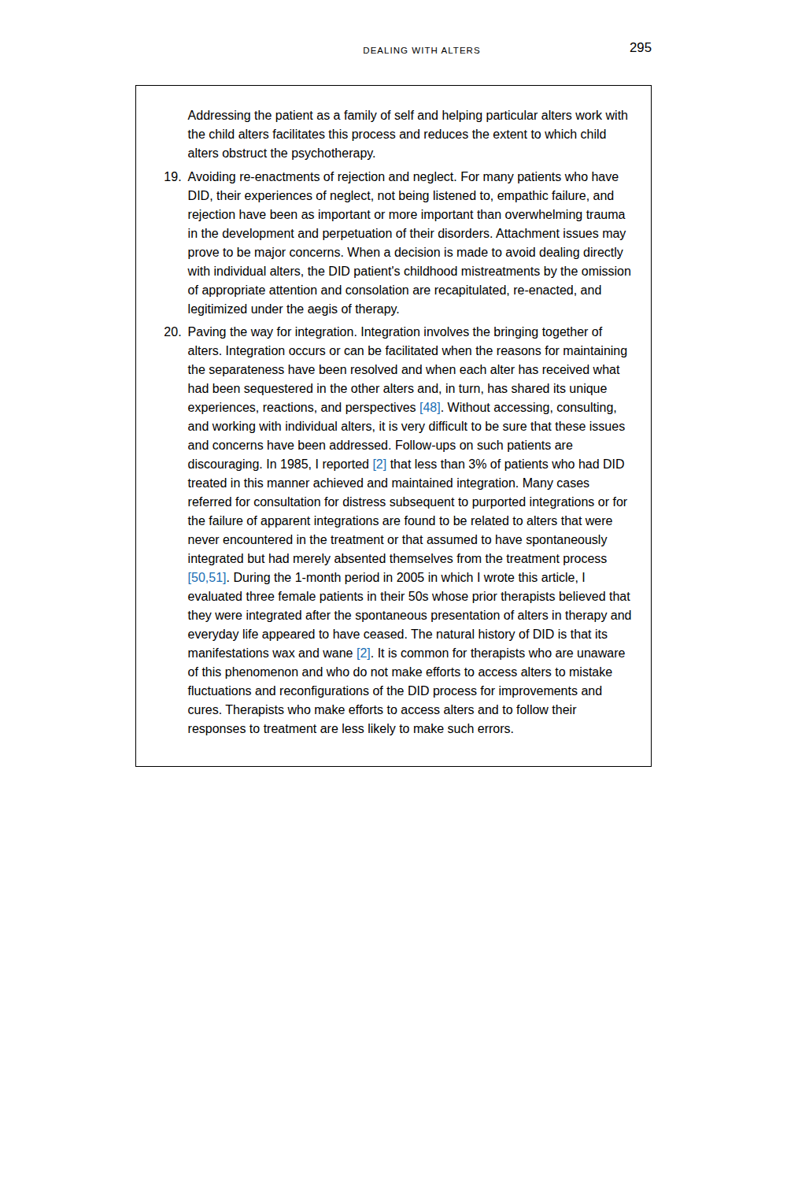Dealing with alters 295
Addressing the patient as a family of self and helping particular alters work with the child alters facilitates this process and reduces the extent to which child alters obstruct the psychotherapy.
19. Avoiding re-enactments of rejection and neglect. For many patients who have DID, their experiences of neglect, not being listened to, empathic failure, and rejection have been as important or more important than overwhelming trauma in the development and perpetuation of their disorders. Attachment issues may prove to be major concerns. When a decision is made to avoid dealing directly with individual alters, the DID patient's childhood mistreatments by the omission of appropriate attention and consolation are recapitulated, re-enacted, and legitimized under the aegis of therapy.
20. Paving the way for integration. Integration involves the bringing together of alters. Integration occurs or can be facilitated when the reasons for maintaining the separateness have been resolved and when each alter has received what had been sequestered in the other alters and, in turn, has shared its unique experiences, reactions, and perspectives [48]. Without accessing, consulting, and working with individual alters, it is very difficult to be sure that these issues and concerns have been addressed. Follow-ups on such patients are discouraging. In 1985, I reported [2] that less than 3% of patients who had DID treated in this manner achieved and maintained integration. Many cases referred for consultation for distress subsequent to purported integrations or for the failure of apparent integrations are found to be related to alters that were never encountered in the treatment or that assumed to have spontaneously integrated but had merely absented themselves from the treatment process [50,51]. During the 1-month period in 2005 in which I wrote this article, I evaluated three female patients in their 50s whose prior therapists believed that they were integrated after the spontaneous presentation of alters in therapy and everyday life appeared to have ceased. The natural history of DID is that its manifestations wax and wane [2]. It is common for therapists who are unaware of this phenomenon and who do not make efforts to access alters to mistake fluctuations and reconfigurations of the DID process for improvements and cures. Therapists who make efforts to access alters and to follow their responses to treatment are less likely to make such errors.